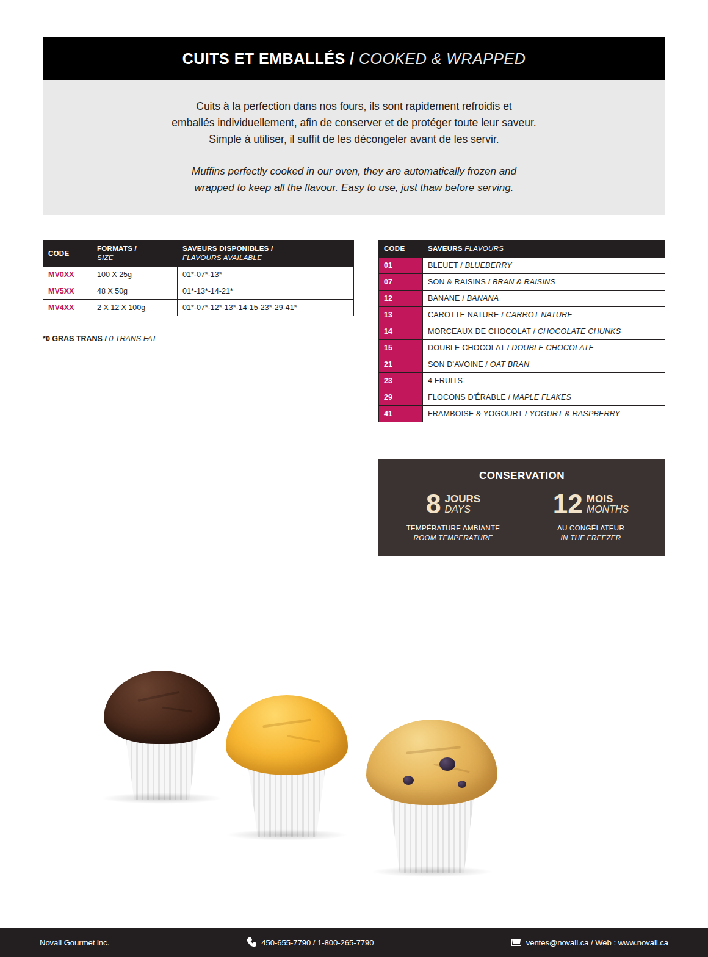CUITS ET EMBALLÉS / COOKED & WRAPPED
Cuits à la perfection dans nos fours, ils sont rapidement refroidis et
emballés individuellement, afin de conserver et de protéger toute leur saveur.
Simple à utiliser, il suffit de les décongeler avant de les servir.
Muffins perfectly cooked in our oven, they are automatically frozen and
wrapped to keep all the flavour. Easy to use, just thaw before serving.
| CODE | FORMATS / SIZE | SAVEURS DISPONIBLES / FLAVOURS AVAILABLE |
| --- | --- | --- |
| MV0XX | 100 X 25g | 01*-07*-13* |
| MV5XX | 48 X 50g | 01*-13*-14-21* |
| MV4XX | 2 X 12 X 100g | 01*-07*-12*-13*-14-15-23*-29-41* |
*0 GRAS TRANS / 0 TRANS FAT
| CODE | SAVEURS FLAVOURS |
| --- | --- |
| 01 | BLEUET / BLUEBERRY |
| 07 | SON & RAISINS / BRAN & RAISINS |
| 12 | BANANE / BANANA |
| 13 | CAROTTE NATURE / CARROT NATURE |
| 14 | MORCEAUX DE CHOCOLAT / CHOCOLATE CHUNKS |
| 15 | DOUBLE CHOCOLAT / DOUBLE CHOCOLATE |
| 21 | SON D'AVOINE / OAT BRAN |
| 23 | 4 FRUITS |
| 29 | FLOCONS D'ÉRABLE / MAPLE FLAKES |
| 41 | FRAMBOISE & YOGOURT / YOGURT & RASPBERRY |
CONSERVATION
8 JOURS DAYS
TEMPÉRATURE AMBIANTE ROOM TEMPERATURE
12 MOIS MONTHS
AU CONGÉLATEUR IN THE FREEZER
Novali Gourmet inc. 450-655-7790 / 1-800-265-7790 ventes@novali.ca / Web : www.novali.ca